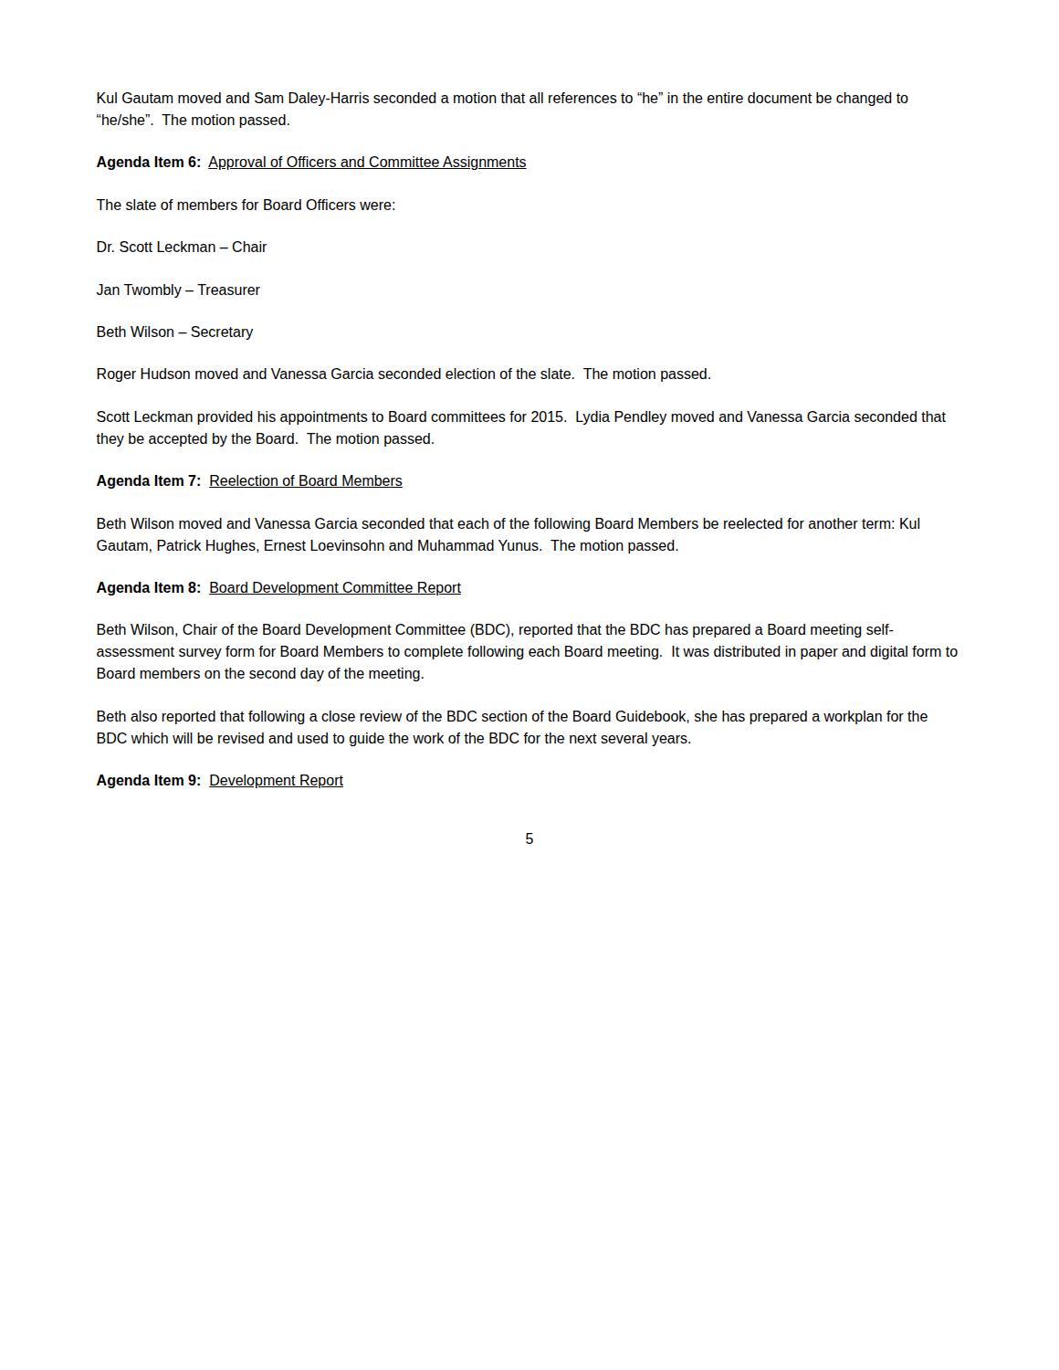Kul Gautam moved and Sam Daley-Harris seconded a motion that all references to “he” in the entire document be changed to “he/she”. The motion passed.
Agenda Item 6: Approval of Officers and Committee Assignments
The slate of members for Board Officers were:
Dr. Scott Leckman – Chair
Jan Twombly – Treasurer
Beth Wilson – Secretary
Roger Hudson moved and Vanessa Garcia seconded election of the slate. The motion passed.
Scott Leckman provided his appointments to Board committees for 2015. Lydia Pendley moved and Vanessa Garcia seconded that they be accepted by the Board. The motion passed.
Agenda Item 7: Reelection of Board Members
Beth Wilson moved and Vanessa Garcia seconded that each of the following Board Members be reelected for another term: Kul Gautam, Patrick Hughes, Ernest Loevinsohn and Muhammad Yunus. The motion passed.
Agenda Item 8: Board Development Committee Report
Beth Wilson, Chair of the Board Development Committee (BDC), reported that the BDC has prepared a Board meeting self-assessment survey form for Board Members to complete following each Board meeting. It was distributed in paper and digital form to Board members on the second day of the meeting.
Beth also reported that following a close review of the BDC section of the Board Guidebook, she has prepared a workplan for the BDC which will be revised and used to guide the work of the BDC for the next several years.
Agenda Item 9: Development Report
5